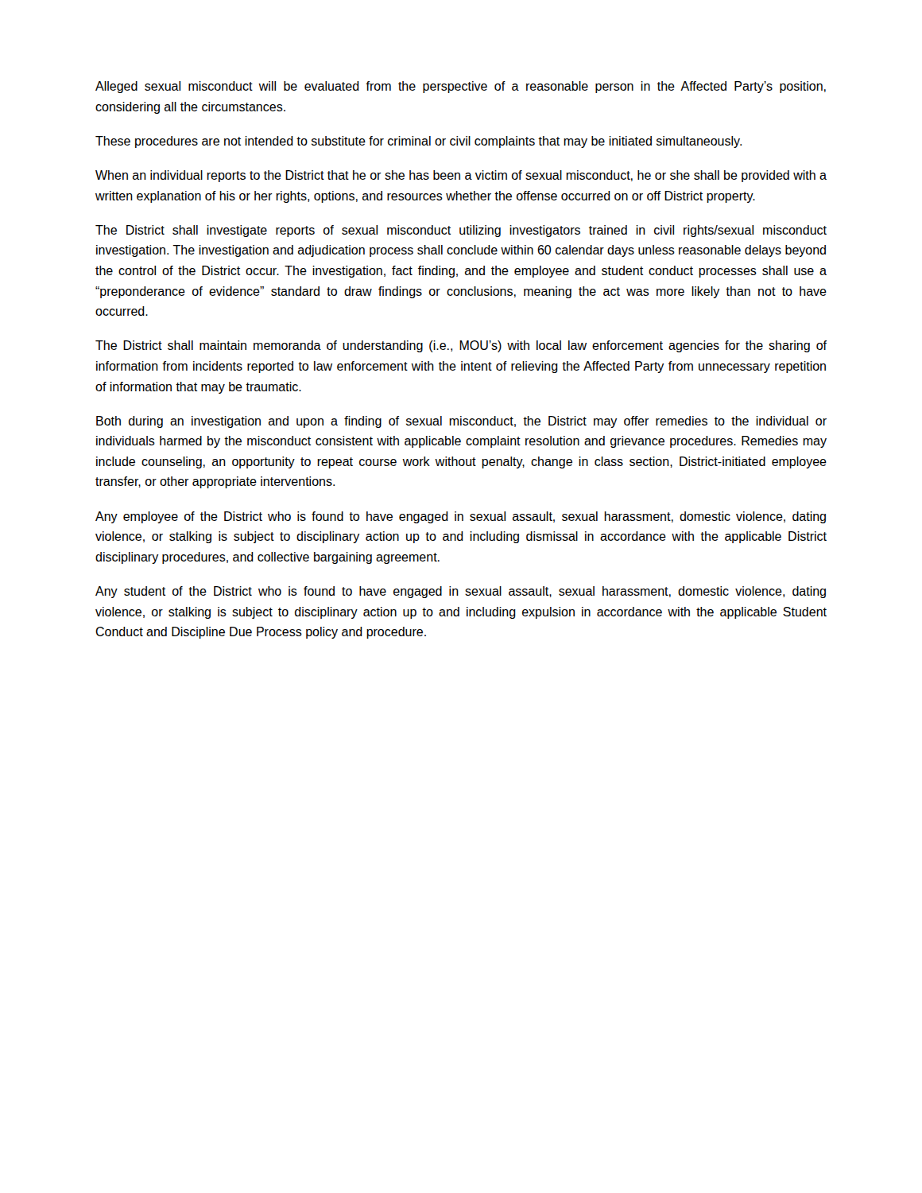Alleged sexual misconduct will be evaluated from the perspective of a reasonable person in the Affected Party’s position, considering all the circumstances.
These procedures are not intended to substitute for criminal or civil complaints that may be initiated simultaneously.
When an individual reports to the District that he or she has been a victim of sexual misconduct, he or she shall be provided with a written explanation of his or her rights, options, and resources whether the offense occurred on or off District property.
The District shall investigate reports of sexual misconduct utilizing investigators trained in civil rights/sexual misconduct investigation. The investigation and adjudication process shall conclude within 60 calendar days unless reasonable delays beyond the control of the District occur. The investigation, fact finding, and the employee and student conduct processes shall use a “preponderance of evidence” standard to draw findings or conclusions, meaning the act was more likely than not to have occurred.
The District shall maintain memoranda of understanding (i.e., MOU’s) with local law enforcement agencies for the sharing of information from incidents reported to law enforcement with the intent of relieving the Affected Party from unnecessary repetition of information that may be traumatic.
Both during an investigation and upon a finding of sexual misconduct, the District may offer remedies to the individual or individuals harmed by the misconduct consistent with applicable complaint resolution and grievance procedures. Remedies may include counseling, an opportunity to repeat course work without penalty, change in class section, District-initiated employee transfer, or other appropriate interventions.
Any employee of the District who is found to have engaged in sexual assault, sexual harassment, domestic violence, dating violence, or stalking is subject to disciplinary action up to and including dismissal in accordance with the applicable District disciplinary procedures, and collective bargaining agreement.
Any student of the District who is found to have engaged in sexual assault, sexual harassment, domestic violence, dating violence, or stalking is subject to disciplinary action up to and including expulsion in accordance with the applicable Student Conduct and Discipline Due Process policy and procedure.